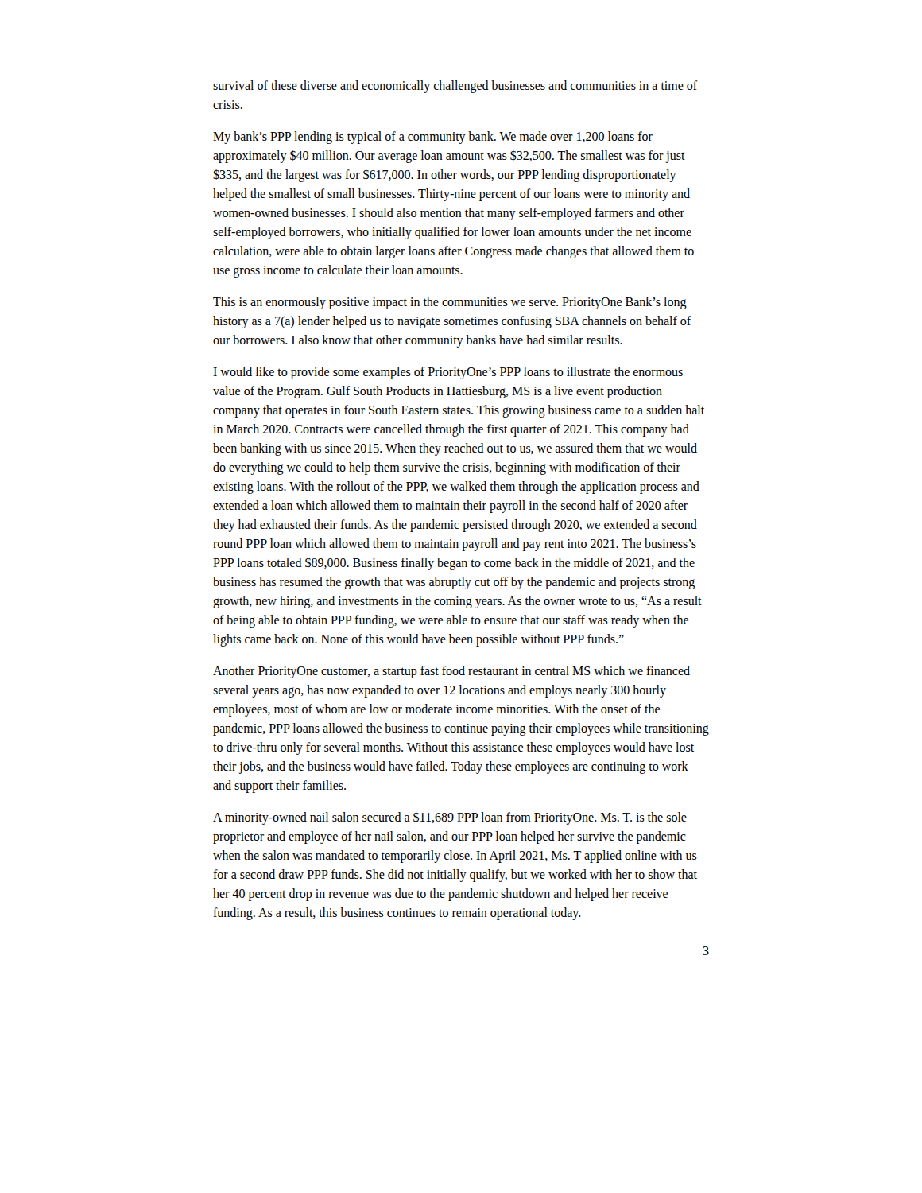survival of these diverse and economically challenged businesses and communities in a time of crisis.
My bank’s PPP lending is typical of a community bank. We made over 1,200 loans for approximately $40 million. Our average loan amount was $32,500. The smallest was for just $335, and the largest was for $617,000. In other words, our PPP lending disproportionately helped the smallest of small businesses. Thirty-nine percent of our loans were to minority and women-owned businesses. I should also mention that many self-employed farmers and other self-employed borrowers, who initially qualified for lower loan amounts under the net income calculation, were able to obtain larger loans after Congress made changes that allowed them to use gross income to calculate their loan amounts.
This is an enormously positive impact in the communities we serve. PriorityOne Bank’s long history as a 7(a) lender helped us to navigate sometimes confusing SBA channels on behalf of our borrowers. I also know that other community banks have had similar results.
I would like to provide some examples of PriorityOne’s PPP loans to illustrate the enormous value of the Program. Gulf South Products in Hattiesburg, MS is a live event production company that operates in four South Eastern states. This growing business came to a sudden halt in March 2020. Contracts were cancelled through the first quarter of 2021. This company had been banking with us since 2015. When they reached out to us, we assured them that we would do everything we could to help them survive the crisis, beginning with modification of their existing loans. With the rollout of the PPP, we walked them through the application process and extended a loan which allowed them to maintain their payroll in the second half of 2020 after they had exhausted their funds. As the pandemic persisted through 2020, we extended a second round PPP loan which allowed them to maintain payroll and pay rent into 2021. The business’s PPP loans totaled $89,000. Business finally began to come back in the middle of 2021, and the business has resumed the growth that was abruptly cut off by the pandemic and projects strong growth, new hiring, and investments in the coming years. As the owner wrote to us, “As a result of being able to obtain PPP funding, we were able to ensure that our staff was ready when the lights came back on. None of this would have been possible without PPP funds.”
Another PriorityOne customer, a startup fast food restaurant in central MS which we financed several years ago, has now expanded to over 12 locations and employs nearly 300 hourly employees, most of whom are low or moderate income minorities. With the onset of the pandemic, PPP loans allowed the business to continue paying their employees while transitioning to drive-thru only for several months. Without this assistance these employees would have lost their jobs, and the business would have failed. Today these employees are continuing to work and support their families.
A minority-owned nail salon secured a $11,689 PPP loan from PriorityOne. Ms. T. is the sole proprietor and employee of her nail salon, and our PPP loan helped her survive the pandemic when the salon was mandated to temporarily close. In April 2021, Ms. T applied online with us for a second draw PPP funds. She did not initially qualify, but we worked with her to show that her 40 percent drop in revenue was due to the pandemic shutdown and helped her receive funding. As a result, this business continues to remain operational today.
3